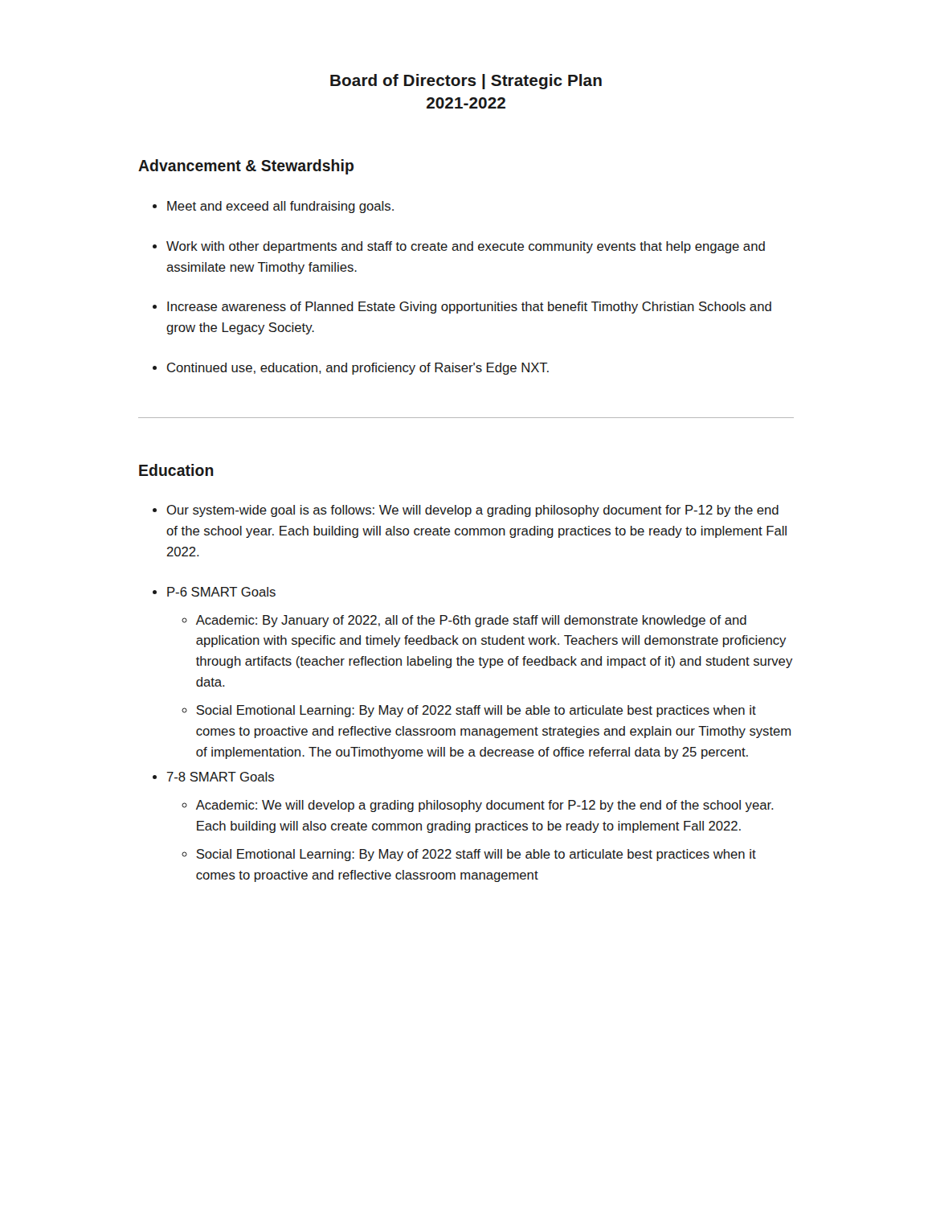Board of Directors | Strategic Plan
2021-2022
Advancement & Stewardship
Meet and exceed all fundraising goals.
Work with other departments and staff to create and execute community events that help engage and assimilate new Timothy families.
Increase awareness of Planned Estate Giving opportunities that benefit Timothy Christian Schools and grow the Legacy Society.
Continued use, education, and proficiency of Raiser's Edge NXT.
Education
Our system-wide goal is as follows: We will develop a grading philosophy document for P-12 by the end of the school year. Each building will also create common grading practices to be ready to implement Fall 2022.
P-6 SMART Goals
Academic: By January of 2022, all of the P-6th grade staff will demonstrate knowledge of and application with specific and timely feedback on student work. Teachers will demonstrate proficiency through artifacts (teacher reflection labeling the type of feedback and impact of it) and student survey data.
Social Emotional Learning: By May of 2022 staff will be able to articulate best practices when it comes to proactive and reflective classroom management strategies and explain our Timothy system of implementation. The ouTimothyome will be a decrease of office referral data by 25 percent.
7-8 SMART Goals
Academic: We will develop a grading philosophy document for P-12 by the end of the school year. Each building will also create common grading practices to be ready to implement Fall 2022.
Social Emotional Learning: By May of 2022 staff will be able to articulate best practices when it comes to proactive and reflective classroom management